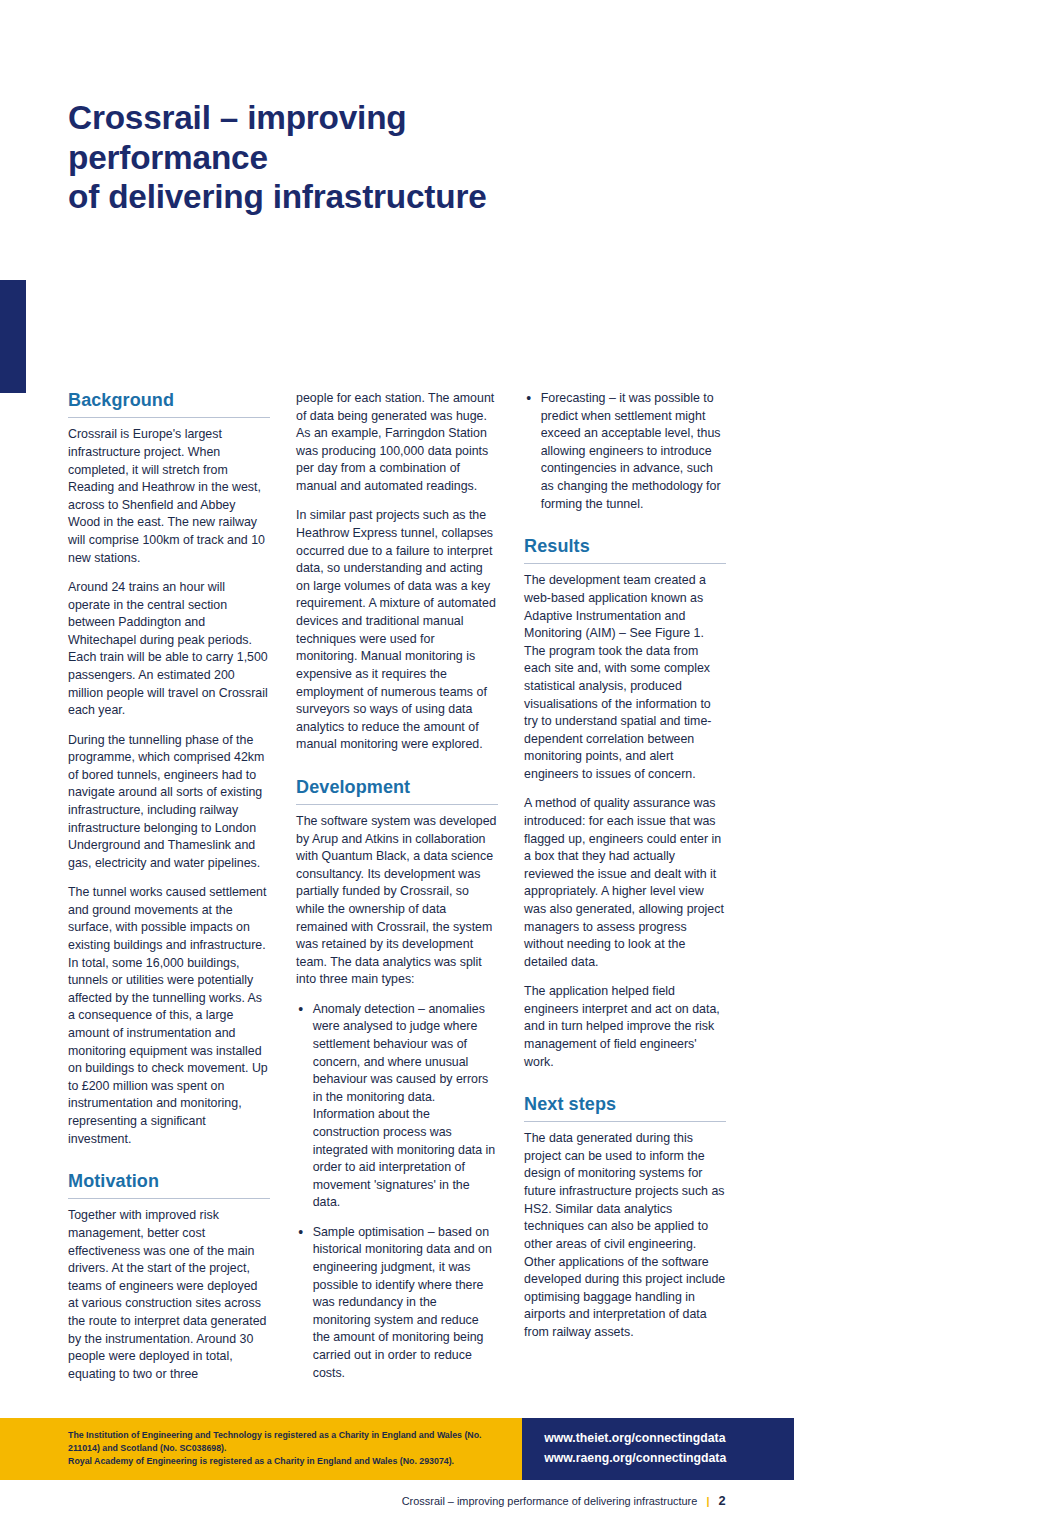Crossrail – improving performance
of delivering infrastructure
Background
Crossrail is Europe's largest infrastructure project. When completed, it will stretch from Reading and Heathrow in the west, across to Shenfield and Abbey Wood in the east. The new railway will comprise 100km of track and 10 new stations.
Around 24 trains an hour will operate in the central section between Paddington and Whitechapel during peak periods. Each train will be able to carry 1,500 passengers. An estimated 200 million people will travel on Crossrail each year.
During the tunnelling phase of the programme, which comprised 42km of bored tunnels, engineers had to navigate around all sorts of existing infrastructure, including railway infrastructure belonging to London Underground and Thameslink and gas, electricity and water pipelines.
The tunnel works caused settlement and ground movements at the surface, with possible impacts on existing buildings and infrastructure. In total, some 16,000 buildings, tunnels or utilities were potentially affected by the tunnelling works. As a consequence of this, a large amount of instrumentation and monitoring equipment was installed on buildings to check movement. Up to £200 million was spent on instrumentation and monitoring, representing a significant investment.
Motivation
Together with improved risk management, better cost effectiveness was one of the main drivers. At the start of the project, teams of engineers were deployed at various construction sites across the route to interpret data generated by the instrumentation. Around 30 people were deployed in total, equating to two or three
people for each station. The amount of data being generated was huge. As an example, Farringdon Station was producing 100,000 data points per day from a combination of manual and automated readings.
In similar past projects such as the Heathrow Express tunnel, collapses occurred due to a failure to interpret data, so understanding and acting on large volumes of data was a key requirement. A mixture of automated devices and traditional manual techniques were used for monitoring. Manual monitoring is expensive as it requires the employment of numerous teams of surveyors so ways of using data analytics to reduce the amount of manual monitoring were explored.
Development
The software system was developed by Arup and Atkins in collaboration with Quantum Black, a data science consultancy. Its development was partially funded by Crossrail, so while the ownership of data remained with Crossrail, the system was retained by its development team. The data analytics was split into three main types:
Anomaly detection – anomalies were analysed to judge where settlement behaviour was of concern, and where unusual behaviour was caused by errors in the monitoring data. Information about the construction process was integrated with monitoring data in order to aid interpretation of movement 'signatures' in the data.
Sample optimisation – based on historical monitoring data and on engineering judgment, it was possible to identify where there was redundancy in the monitoring system and reduce the amount of monitoring being carried out in order to reduce costs.
Forecasting – it was possible to predict when settlement might exceed an acceptable level, thus allowing engineers to introduce contingencies in advance, such as changing the methodology for forming the tunnel.
Results
The development team created a web-based application known as Adaptive Instrumentation and Monitoring (AIM) – See Figure 1. The program took the data from each site and, with some complex statistical analysis, produced visualisations of the information to try to understand spatial and time-dependent correlation between monitoring points, and alert engineers to issues of concern.
A method of quality assurance was introduced: for each issue that was flagged up, engineers could enter in a box that they had actually reviewed the issue and dealt with it appropriately. A higher level view was also generated, allowing project managers to assess progress without needing to look at the detailed data.
The application helped field engineers interpret and act on data, and in turn helped improve the risk management of field engineers' work.
Next steps
The data generated during this project can be used to inform the design of monitoring systems for future infrastructure projects such as HS2. Similar data analytics techniques can also be applied to other areas of civil engineering. Other applications of the software developed during this project include optimising baggage handling in airports and interpretation of data from railway assets.
The Institution of Engineering and Technology is registered as a Charity in England and Wales (No. 211014) and Scotland (No. SC038698).
Royal Academy of Engineering is registered as a Charity in England and Wales (No. 293074).
www.theiet.org/connectingdata
www.raeng.org/connectingdata
Crossrail – improving performance of delivering infrastructure | 2